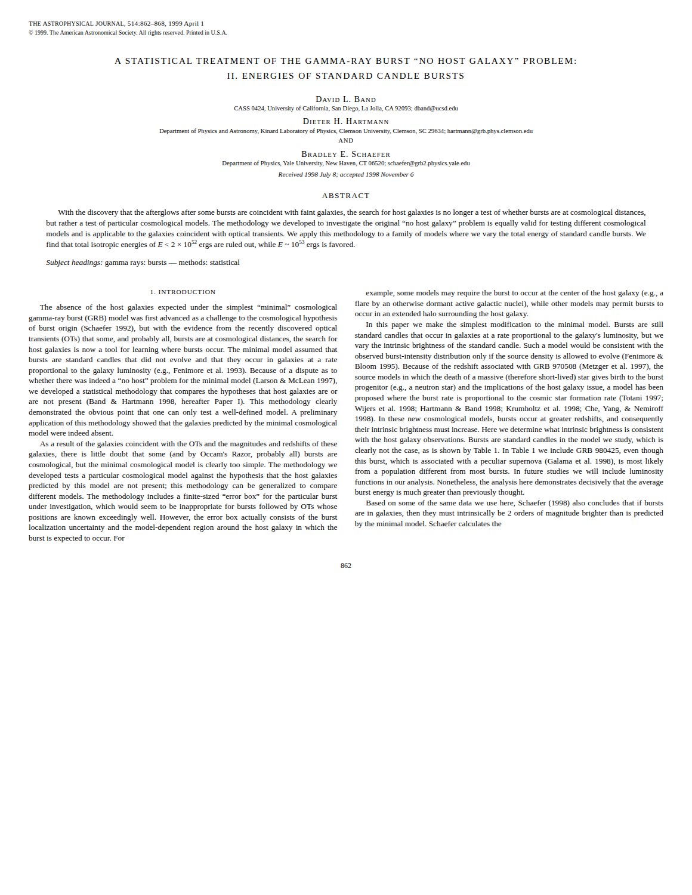THE ASTROPHYSICAL JOURNAL, 514:862–868, 1999 April 1
© 1999. The American Astronomical Society. All rights reserved. Printed in U.S.A.
A STATISTICAL TREATMENT OF THE GAMMA-RAY BURST “NO HOST GALAXY” PROBLEM:
II. ENERGIES OF STANDARD CANDLE BURSTS
DAVID L. BAND
CASS 0424, University of California, San Diego, La Jolla, CA 92093; dband@ucsd.edu
DIETER H. HARTMANN
Department of Physics and Astronomy, Kinard Laboratory of Physics, Clemson University, Clemson, SC 29634; hartmann@grb.phys.clemson.edu
AND
BRADLEY E. SCHAEFER
Department of Physics, Yale University, New Haven, CT 06520; schaefer@grb2.physics.yale.edu
Received 1998 July 8; accepted 1998 November 6
ABSTRACT
With the discovery that the afterglows after some bursts are coincident with faint galaxies, the search for host galaxies is no longer a test of whether bursts are at cosmological distances, but rather a test of particular cosmological models. The methodology we developed to investigate the original “no host galaxy” problem is equally valid for testing different cosmological models and is applicable to the galaxies coincident with optical transients. We apply this methodology to a family of models where we vary the total energy of standard candle bursts. We find that total isotropic energies of E < 2 × 1052 ergs are ruled out, while E ~ 1053 ergs is favored.
Subject headings: gamma rays: bursts — methods: statistical
1. INTRODUCTION
The absence of the host galaxies expected under the simplest “minimal” cosmological gamma-ray burst (GRB) model was first advanced as a challenge to the cosmological hypothesis of burst origin (Schaefer 1992), but with the evidence from the recently discovered optical transients (OTs) that some, and probably all, bursts are at cosmological distances, the search for host galaxies is now a tool for learning where bursts occur. The minimal model assumed that bursts are standard candles that did not evolve and that they occur in galaxies at a rate proportional to the galaxy luminosity (e.g., Fenimore et al. 1993). Because of a dispute as to whether there was indeed a “no host” problem for the minimal model (Larson & McLean 1997), we developed a statistical methodology that compares the hypotheses that host galaxies are or are not present (Band & Hartmann 1998, hereafter Paper I). This methodology clearly demonstrated the obvious point that one can only test a well-defined model. A preliminary application of this methodology showed that the galaxies predicted by the minimal cosmological model were indeed absent.
As a result of the galaxies coincident with the OTs and the magnitudes and redshifts of these galaxies, there is little doubt that some (and by Occam's Razor, probably all) bursts are cosmological, but the minimal cosmological model is clearly too simple. The methodology we developed tests a particular cosmological model against the hypothesis that the host galaxies predicted by this model are not present; this methodology can be generalized to compare different models. The methodology includes a finite-sized “error box” for the particular burst under investigation, which would seem to be inappropriate for bursts followed by OTs whose positions are known exceedingly well. However, the error box actually consists of the burst localization uncertainty and the model-dependent region around the host galaxy in which the burst is expected to occur. For
example, some models may require the burst to occur at the center of the host galaxy (e.g., a flare by an otherwise dormant active galactic nuclei), while other models may permit bursts to occur in an extended halo surrounding the host galaxy.
In this paper we make the simplest modification to the minimal model. Bursts are still standard candles that occur in galaxies at a rate proportional to the galaxy's luminosity, but we vary the intrinsic brightness of the standard candle. Such a model would be consistent with the observed burst-intensity distribution only if the source density is allowed to evolve (Fenimore & Bloom 1995). Because of the redshift associated with GRB 970508 (Metzger et al. 1997), the source models in which the death of a massive (therefore short-lived) star gives birth to the burst progenitor (e.g., a neutron star) and the implications of the host galaxy issue, a model has been proposed where the burst rate is proportional to the cosmic star formation rate (Totani 1997; Wijers et al. 1998; Hartmann & Band 1998; Krumholtz et al. 1998; Che, Yang, & Nemiroff 1998). In these new cosmological models, bursts occur at greater redshifts, and consequently their intrinsic brightness must increase. Here we determine what intrinsic brightness is consistent with the host galaxy observations. Bursts are standard candles in the model we study, which is clearly not the case, as is shown by Table 1. In Table 1 we include GRB 980425, even though this burst, which is associated with a peculiar supernova (Galama et al. 1998), is most likely from a population different from most bursts. In future studies we will include luminosity functions in our analysis. Nonetheless, the analysis here demonstrates decisively that the average burst energy is much greater than previously thought.
Based on some of the same data we use here, Schaefer (1998) also concludes that if bursts are in galaxies, then they must intrinsically be 2 orders of magnitude brighter than is predicted by the minimal model. Schaefer calculates the
862